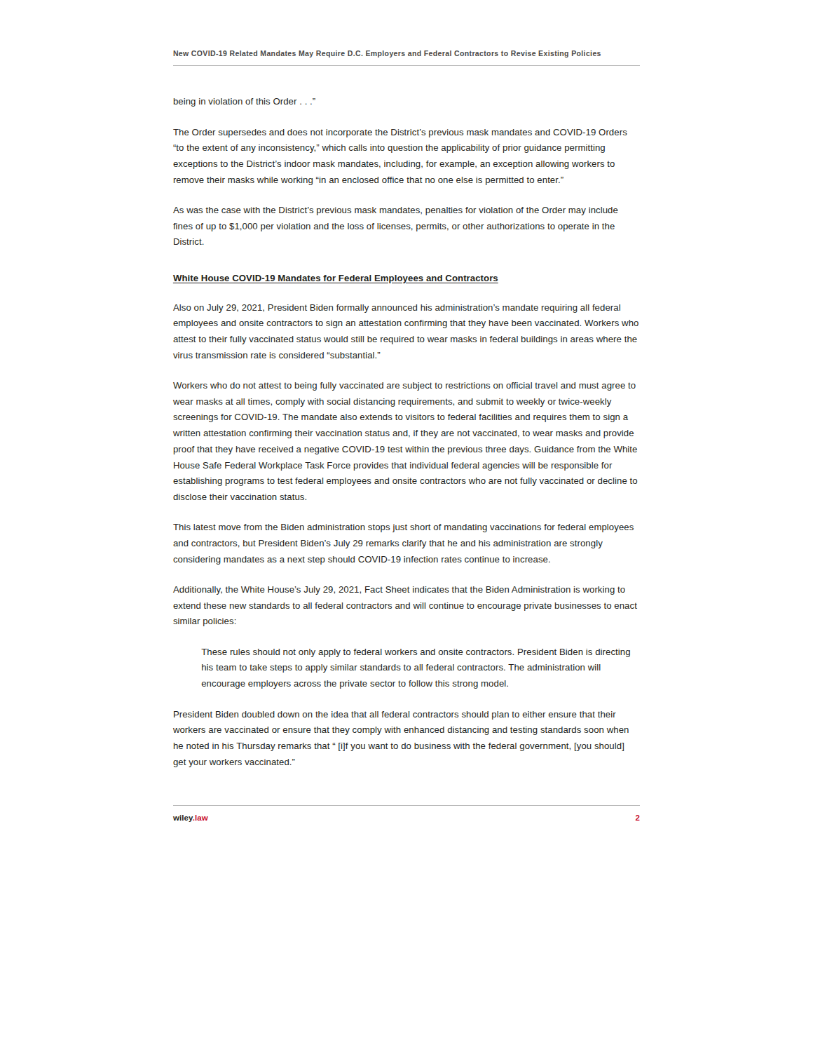New COVID-19 Related Mandates May Require D.C. Employers and Federal Contractors to Revise Existing Policies
being in violation of this Order . . .”
The Order supersedes and does not incorporate the District’s previous mask mandates and COVID-19 Orders “to the extent of any inconsistency,” which calls into question the applicability of prior guidance permitting exceptions to the District’s indoor mask mandates, including, for example, an exception allowing workers to remove their masks while working “in an enclosed office that no one else is permitted to enter.”
As was the case with the District’s previous mask mandates, penalties for violation of the Order may include fines of up to $1,000 per violation and the loss of licenses, permits, or other authorizations to operate in the District.
White House COVID-19 Mandates for Federal Employees and Contractors
Also on July 29, 2021, President Biden formally announced his administration’s mandate requiring all federal employees and onsite contractors to sign an attestation confirming that they have been vaccinated. Workers who attest to their fully vaccinated status would still be required to wear masks in federal buildings in areas where the virus transmission rate is considered “substantial.”
Workers who do not attest to being fully vaccinated are subject to restrictions on official travel and must agree to wear masks at all times, comply with social distancing requirements, and submit to weekly or twice-weekly screenings for COVID-19. The mandate also extends to visitors to federal facilities and requires them to sign a written attestation confirming their vaccination status and, if they are not vaccinated, to wear masks and provide proof that they have received a negative COVID-19 test within the previous three days. Guidance from the White House Safe Federal Workplace Task Force provides that individual federal agencies will be responsible for establishing programs to test federal employees and onsite contractors who are not fully vaccinated or decline to disclose their vaccination status.
This latest move from the Biden administration stops just short of mandating vaccinations for federal employees and contractors, but President Biden’s July 29 remarks clarify that he and his administration are strongly considering mandates as a next step should COVID-19 infection rates continue to increase.
Additionally, the White House’s July 29, 2021, Fact Sheet indicates that the Biden Administration is working to extend these new standards to all federal contractors and will continue to encourage private businesses to enact similar policies:
These rules should not only apply to federal workers and onsite contractors. President Biden is directing his team to take steps to apply similar standards to all federal contractors. The administration will encourage employers across the private sector to follow this strong model.
President Biden doubled down on the idea that all federal contractors should plan to either ensure that their workers are vaccinated or ensure that they comply with enhanced distancing and testing standards soon when he noted in his Thursday remarks that “ [i]f you want to do business with the federal government, [you should] get your workers vaccinated.”
wiley.law 2